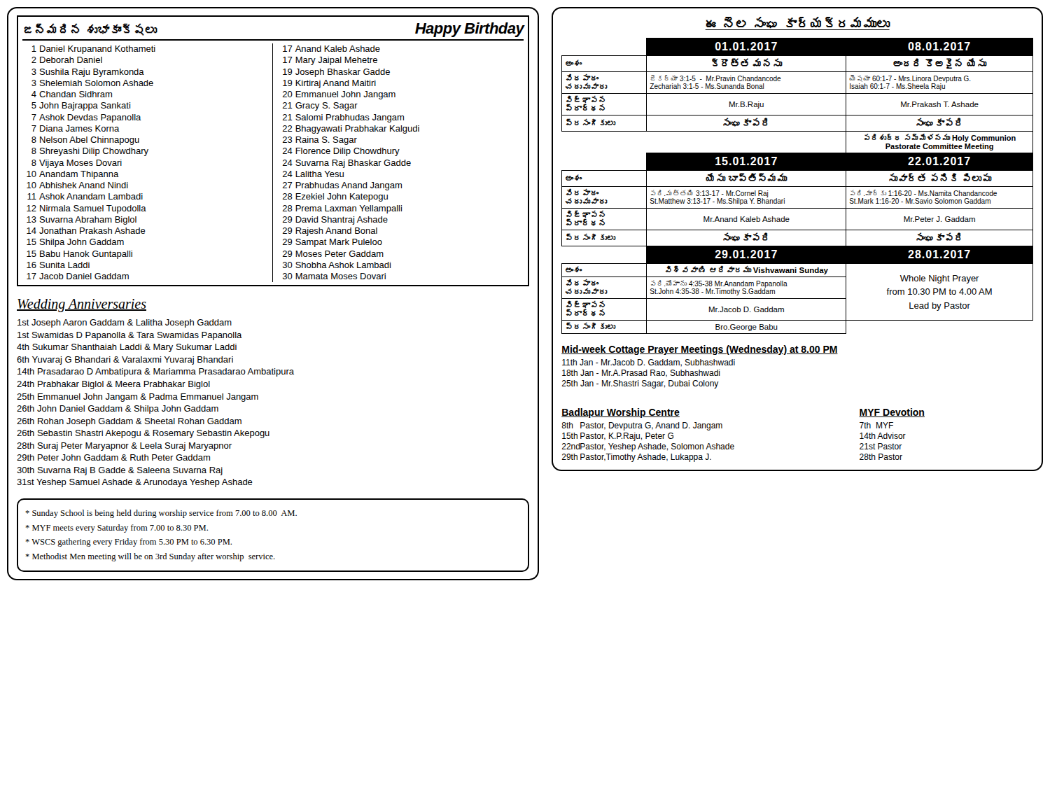జన్మదిన శుభాకాంక్షలు
Happy Birthday
1 Daniel Krupanand Kothameti
2 Deborah Daniel
3 Sushila Raju Byramkonda
3 Shelemiah Solomon Ashade
4 Chandan Sidhram
5 John Bajrappa Sankati
7 Ashok Devdas Papanolla
7 Diana James Korna
8 Nelson Abel Chinnapogu
8 Shreyashi Dilip Chowdhary
8 Vijaya Moses Dovari
10 Anandam Thipanna
10 Abhishek Anand Nindi
11 Ashok Anandam Lambadi
12 Nirmala Samuel Tupodolla
13 Suvarna Abraham Biglol
14 Jonathan Prakash Ashade
15 Shilpa John Gaddam
15 Babu Hanok Guntapalli
16 Sunita Laddi
17 Jacob Daniel Gaddam
17 Anand Kaleb Ashade
17 Mary Jaipal Mehetre
19 Joseph Bhaskar Gadde
19 Kirtiraj Anand Maitiri
20 Emmanuel John Jangam
21 Gracy S. Sagar
21 Salomi Prabhudas Jangam
22 Bhagyawati Prabhakar Kalgudi
23 Raina S. Sagar
24 Florence Dilip Chowdhury
24 Suvarna Raj Bhaskar Gadde
24 Lalitha Yesu
27 Prabhudas Anand Jangam
28 Ezekiel John Katepogu
28 Prema Laxman Yellampalli
29 David Shantraj Ashade
29 Rajesh Anand Bonal
29 Sampat Mark Puleloo
29 Moses Peter Gaddam
30 Shobha Ashok Lambadi
30 Mamata Moses Dovari
Wedding Anniversaries
1st Joseph Aaron Gaddam & Lalitha Joseph Gaddam
1st Swamidas D Papanolla & Tara Swamidas Papanolla
4th Sukumar Shanthaiah Laddi & Mary Sukumar Laddi
6th Yuvaraj G Bhandari & Varalaxmi Yuvaraj Bhandari
14th Prasadarao D Ambatipura & Mariamma Prasadarao Ambatipura
24th Prabhakar Biglol & Meera Prabhakar Biglol
25th Emmanuel John Jangam & Padma Emmanuel Jangam
26th John Daniel Gaddam & Shilpa John Gaddam
26th Rohan Joseph Gaddam & Sheetal Rohan Gaddam
26th Sebastin Shastri Akepogu & Rosemary Sebastin Akepogu
28th Suraj Peter Maryapnor & Leela Suraj Maryapnor
29th Peter John Gaddam & Ruth Peter Gaddam
30th Suvarna Raj B Gadde & Saleena Suvarna Raj
31st Yeshep Samuel Ashade & Arunodaya Yeshep Ashade
* Sunday School is being held during worship service from 7.00 to 8.00 AM.
* MYF meets every Saturday from 7.00 to 8.30 PM.
* WSCS gathering every Friday from 5.30 PM to 6.30 PM.
* Methodist Men meeting will be on 3rd Sunday after worship service.
ఈ నెల సంఘ కార్యక్రమములు
| | 01.01.2017 | 08.01.2017 |
| అంశం | క్రొత్త మనసు | అందరి కొఱకైన యేసు |
| వేదపాఠం చదువువారు | జెకర్యా 3:1-5 - Mr.Pravin Chandancode Zechariah 3:1-5 - Ms.Sunanda Bonal | యెషయా 60:1-7 - Mrs.Linora Devputra G. Isaiah 60:1-7 - Ms.Sheela Raju |
| విజ్ఞాపన ప్రార్థన | Mr.B.Raju | Mr.Prakash T. Ashade |
| ప్రసంగీకులు | సంఘకాపరి | సంఘకాపరి |
| | | పరిశుద్ధ సమ్మేళనము Holy Communion Pastorate Committee Meeting |
| | 15.01.2017 | 22.01.2017 |
| అంశం | యేసు బాప్తిస్మము | సువార్త పనికి పిలుపు |
| వేదపాఠం చదువువారు | పరి.మత్తయి 3:13-17 - Mr.Cornel Raj St.Matthew 3:13-17 - Ms.Shilpa Y. Bhandari | పరి.మార్కు 1:16-20 - Ms.Namita Chandancode St.Mark 1:16-20 - Mr.Savio Solomon Gaddam |
| విజ్ఞాపన ప్రార్థన | Mr.Anand Kaleb Ashade | Mr.Peter J. Gaddam |
| ప్రసంగీకులు | సంఘకాపరి | సంఘకాపరి |
| | 29.01.2017 | 28.01.2017 |
| అంశం | విశ్వవాణి ఆదివారము Vishvawani Sunday | Whole Night Prayer from 10.30 PM to 4.00 AM Lead by Pastor |
| వేదపాఠం చదువువారు | పరి.యోహాను 4:35-38 Mr.Anandam Papanolla St.John 4:35-38 - Mr.Timothy S.Gaddam |
| విజ్ఞాపన ప్రార్థన | Mr.Jacob D. Gaddam |
| ప్రసంగీకులు | Bro.George Babu | |
Mid-week Cottage Prayer Meetings (Wednesday) at 8.00 PM
11th Jan - Mr.Jacob D. Gaddam, Subhashwadi
18th Jan - Mr.A.Prasad Rao, Subhashwadi
25th Jan - Mr.Shastri Sagar, Dubai Colony
Badlapur Worship Centre
8th Pastor, Devputra G, Anand D. Jangam
15th Pastor, K.P.Raju, Peter G
22nd Pastor, Yeshep Ashade, Solomon Ashade
29th Pastor,Timothy Ashade, Lukappa J.
MYF Devotion
7th MYF
14th Advisor
21st Pastor
28th Pastor